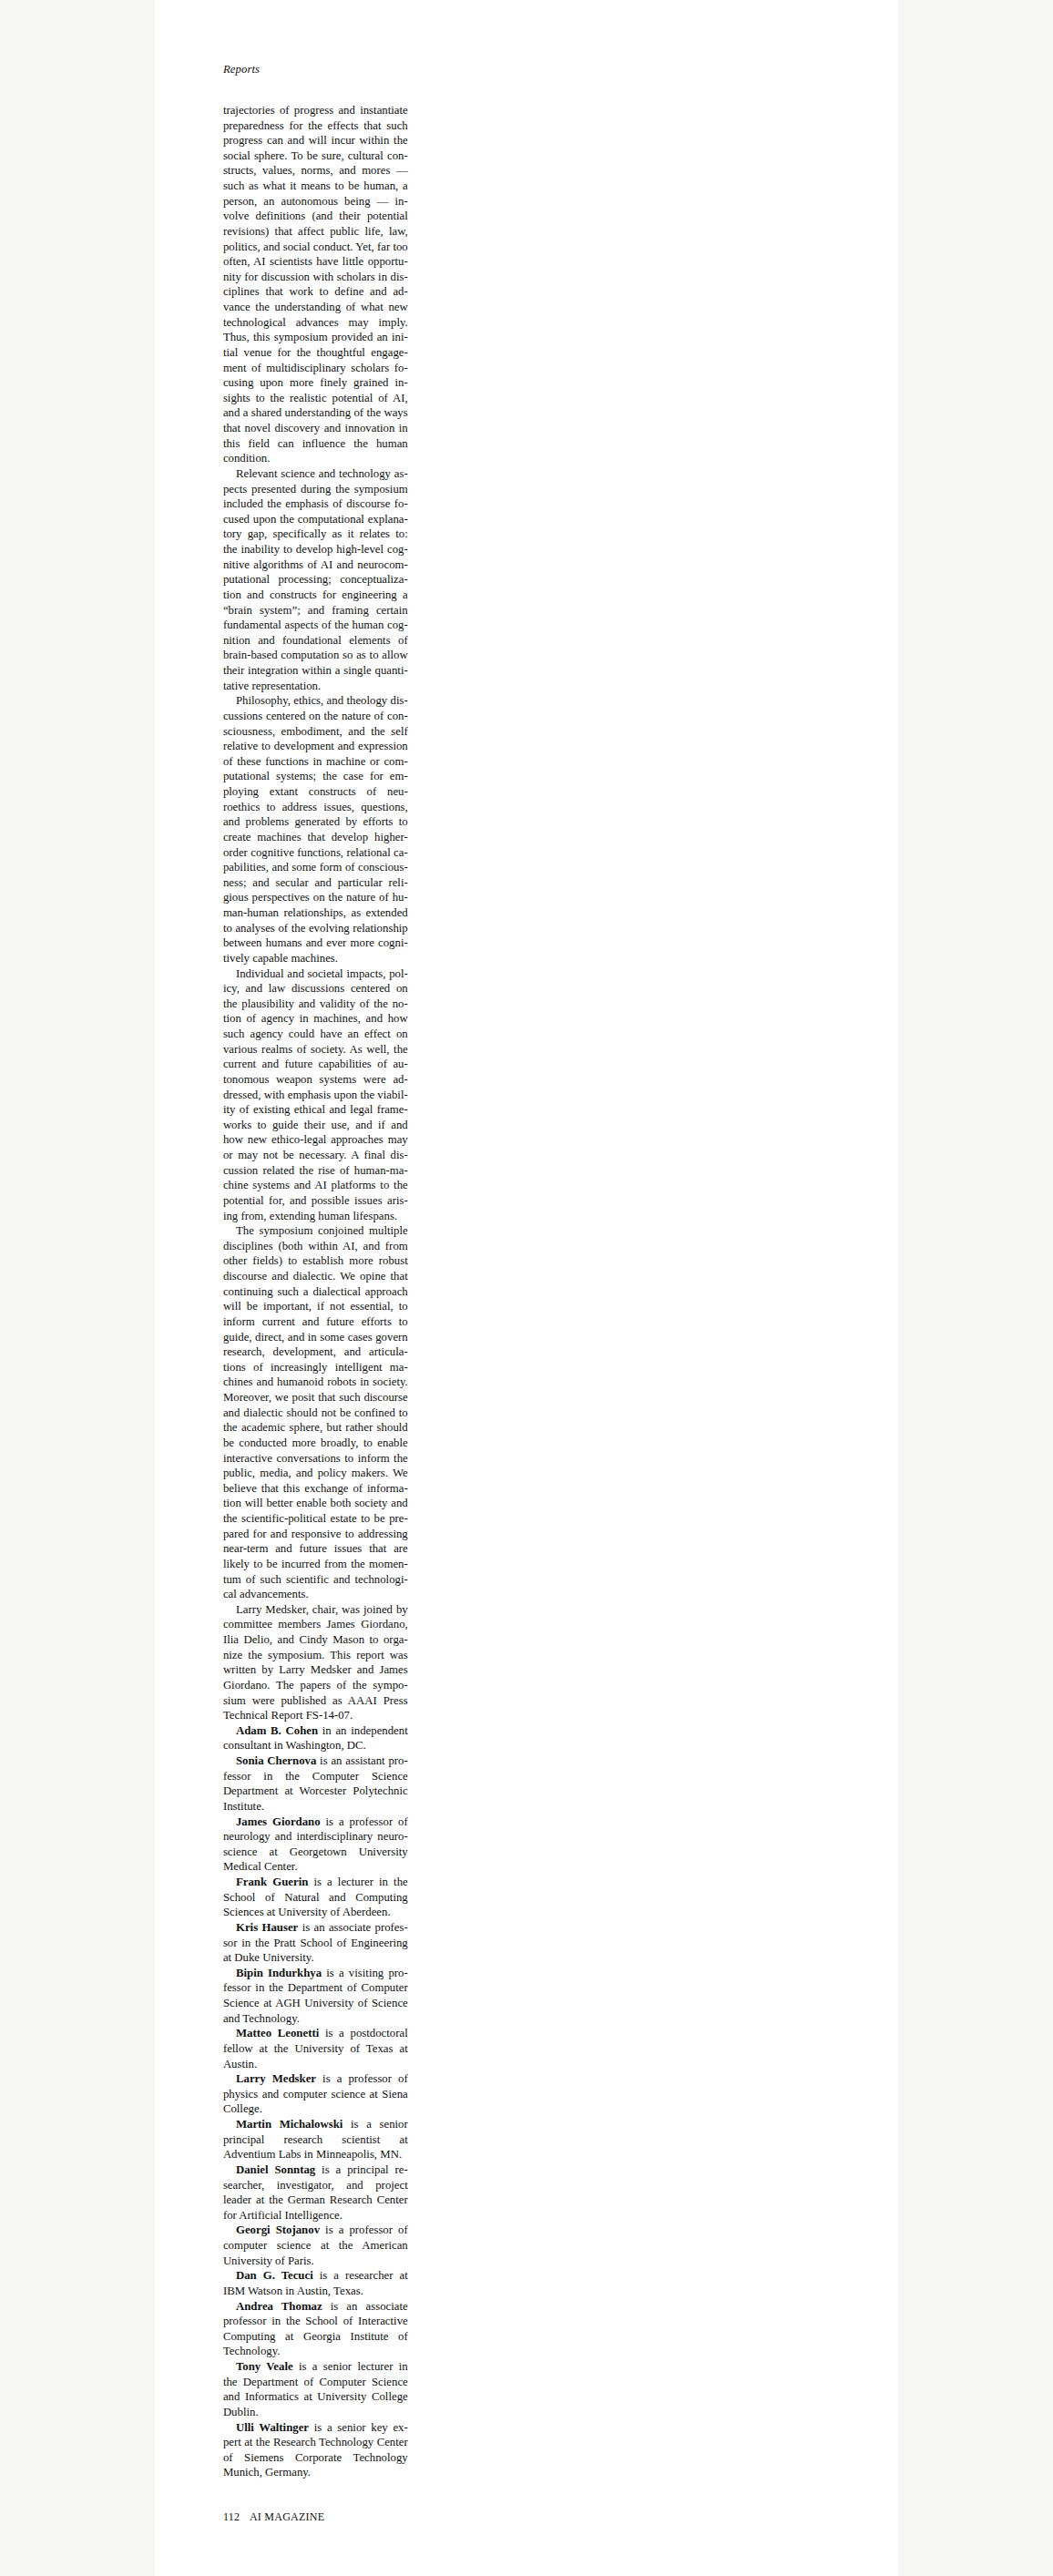Reports
trajectories of progress and instantiate preparedness for the effects that such progress can and will incur within the social sphere. To be sure, cultural constructs, values, norms, and mores — such as what it means to be human, a person, an autonomous being — involve definitions (and their potential revisions) that affect public life, law, politics, and social conduct. Yet, far too often, AI scientists have little opportunity for discussion with scholars in disciplines that work to define and advance the understanding of what new technological advances may imply. Thus, this symposium provided an initial venue for the thoughtful engagement of multidisciplinary scholars focusing upon more finely grained insights to the realistic potential of AI, and a shared understanding of the ways that novel discovery and innovation in this field can influence the human condition.
Relevant science and technology aspects presented during the symposium included the emphasis of discourse focused upon the computational explanatory gap, specifically as it relates to: the inability to develop high-level cognitive algorithms of AI and neurocomputational processing; conceptualization and constructs for engineering a “brain system”; and framing certain fundamental aspects of the human cognition and foundational elements of brain-based computation so as to allow their integration within a single quantitative representation.
Philosophy, ethics, and theology discussions centered on the nature of consciousness, embodiment, and the self relative to development and expression of these functions in machine or computational systems; the case for employing extant constructs of neuroethics to address issues, questions, and problems generated by efforts to create machines that develop higher-order cognitive functions, relational capabilities, and some form of consciousness; and secular and particular religious perspectives on the nature of human-human relationships, as extended to analyses of the evolving relationship between humans and ever more cognitively capable machines.
Individual and societal impacts, policy, and law discussions centered on the plausibility and validity of the notion of agency in machines, and how such agency could have an effect on various realms of society. As well, the current and future capabilities of autonomous weapon systems were addressed, with emphasis upon the viability of existing ethical and legal frameworks to guide their use, and if and how new ethico-legal approaches may or may not be necessary. A final discussion related the rise of human-machine systems and AI platforms to the potential for, and possible issues arising from, extending human lifespans.
The symposium conjoined multiple disciplines (both within AI, and from other fields) to establish more robust discourse and dialectic. We opine that continuing such a dialectical approach will be important, if not essential, to inform current and future efforts to guide, direct, and in some cases govern research, development, and articulations of increasingly intelligent machines and humanoid robots in society. Moreover, we posit that such discourse and dialectic should not be confined to the academic sphere, but rather should be conducted more broadly, to enable interactive conversations to inform the public, media, and policy makers. We believe that this exchange of information will better enable both society and the scientific-political estate to be prepared for and responsive to addressing near-term and future issues that are likely to be incurred from the momentum of such scientific and technological advancements.
Larry Medsker, chair, was joined by committee members James Giordano, Ilia Delio, and Cindy Mason to organize the symposium. This report was written by Larry Medsker and James Giordano. The papers of the symposium were published as AAAI Press Technical Report FS-14-07.
Adam B. Cohen in an independent consultant in Washington, DC.
Sonia Chernova is an assistant professor in the Computer Science Department at Worcester Polytechnic Institute.
James Giordano is a professor of neurology and interdisciplinary neuroscience at Georgetown University Medical Center.
Frank Guerin is a lecturer in the School of Natural and Computing Sciences at University of Aberdeen.
Kris Hauser is an associate professor in the Pratt School of Engineering at Duke University.
Bipin Indurkhya is a visiting professor in the Department of Computer Science at AGH University of Science and Technology.
Matteo Leonetti is a postdoctoral fellow at the University of Texas at Austin.
Larry Medsker is a professor of physics and computer science at Siena College.
Martin Michalowski is a senior principal research scientist at Adventium Labs in Minneapolis, MN.
Daniel Sonntag is a principal researcher, investigator, and project leader at the German Research Center for Artificial Intelligence.
Georgi Stojanov is a professor of computer science at the American University of Paris.
Dan G. Tecuci is a researcher at IBM Watson in Austin, Texas.
Andrea Thomaz is an associate professor in the School of Interactive Computing at Georgia Institute of Technology.
Tony Veale is a senior lecturer in the Department of Computer Science and Informatics at University College Dublin.
Ulli Waltinger is a senior key expert at the Research Technology Center of Siemens Corporate Technology Munich, Germany.
112 AI MAGAZINE